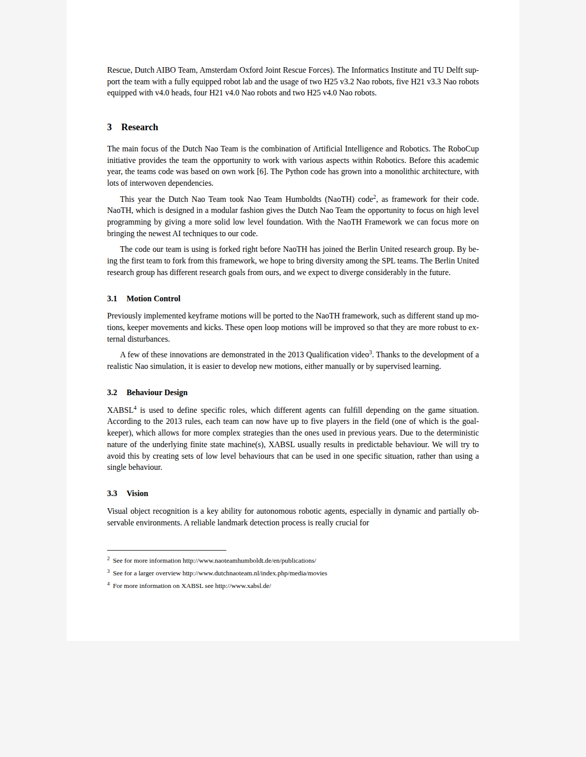Rescue, Dutch AIBO Team, Amsterdam Oxford Joint Rescue Forces). The Informatics Institute and TU Delft support the team with a fully equipped robot lab and the usage of two H25 v3.2 Nao robots, five H21 v3.3 Nao robots equipped with v4.0 heads, four H21 v4.0 Nao robots and two H25 v4.0 Nao robots.
3 Research
The main focus of the Dutch Nao Team is the combination of Artificial Intelligence and Robotics. The RoboCup initiative provides the team the opportunity to work with various aspects within Robotics. Before this academic year, the teams code was based on own work [6]. The Python code has grown into a monolithic architecture, with lots of interwoven dependencies.
This year the Dutch Nao Team took Nao Team Humboldts (NaoTH) code2, as framework for their code. NaoTH, which is designed in a modular fashion gives the Dutch Nao Team the opportunity to focus on high level programming by giving a more solid low level foundation. With the NaoTH Framework we can focus more on bringing the newest AI techniques to our code.
The code our team is using is forked right before NaoTH has joined the Berlin United research group. By being the first team to fork from this framework, we hope to bring diversity among the SPL teams. The Berlin United research group has different research goals from ours, and we expect to diverge considerably in the future.
3.1 Motion Control
Previously implemented keyframe motions will be ported to the NaoTH framework, such as different stand up motions, keeper movements and kicks. These open loop motions will be improved so that they are more robust to external disturbances.
A few of these innovations are demonstrated in the 2013 Qualification video3. Thanks to the development of a realistic Nao simulation, it is easier to develop new motions, either manually or by supervised learning.
3.2 Behaviour Design
XABSL4 is used to define specific roles, which different agents can fulfill depending on the game situation. According to the 2013 rules, each team can now have up to five players in the field (one of which is the goalkeeper), which allows for more complex strategies than the ones used in previous years. Due to the deterministic nature of the underlying finite state machine(s), XABSL usually results in predictable behaviour. We will try to avoid this by creating sets of low level behaviours that can be used in one specific situation, rather than using a single behaviour.
3.3 Vision
Visual object recognition is a key ability for autonomous robotic agents, especially in dynamic and partially observable environments. A reliable landmark detection process is really crucial for
2 See for more information http://www.naoteamhumboldt.de/en/publications/
3 See for a larger overview http://www.dutchnaoteam.nl/index.php/media/movies
4 For more information on XABSL see http://www.xabsl.de/